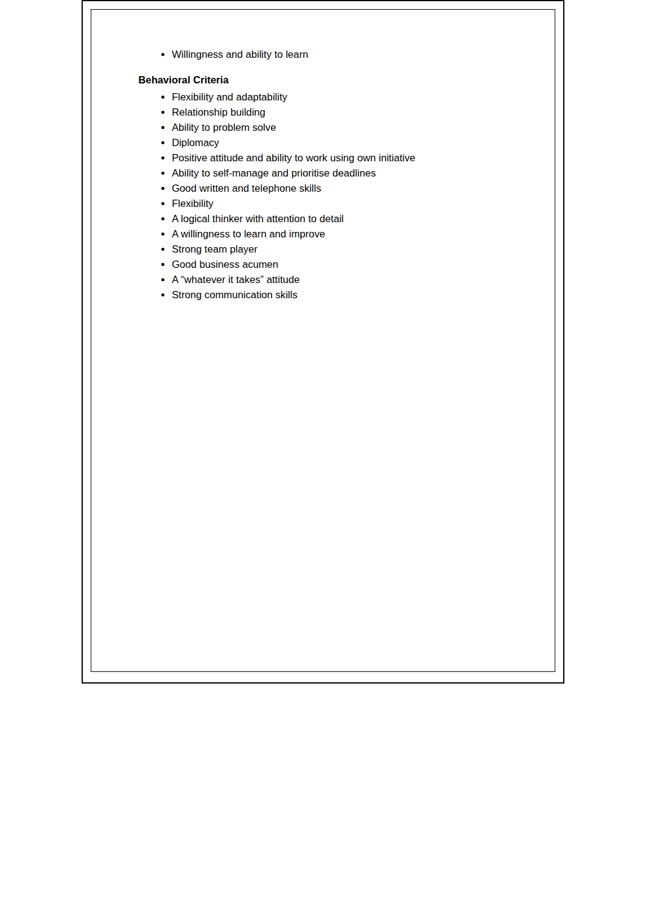Willingness and ability to learn
Behavioral Criteria
Flexibility and adaptability
Relationship building
Ability to problem solve
Diplomacy
Positive attitude and ability to work using own initiative
Ability to self-manage and prioritise deadlines
Good written and telephone skills
Flexibility
A logical thinker with attention to detail
A willingness to learn and improve
Strong team player
Good business acumen
A “whatever it takes” attitude
Strong communication skills